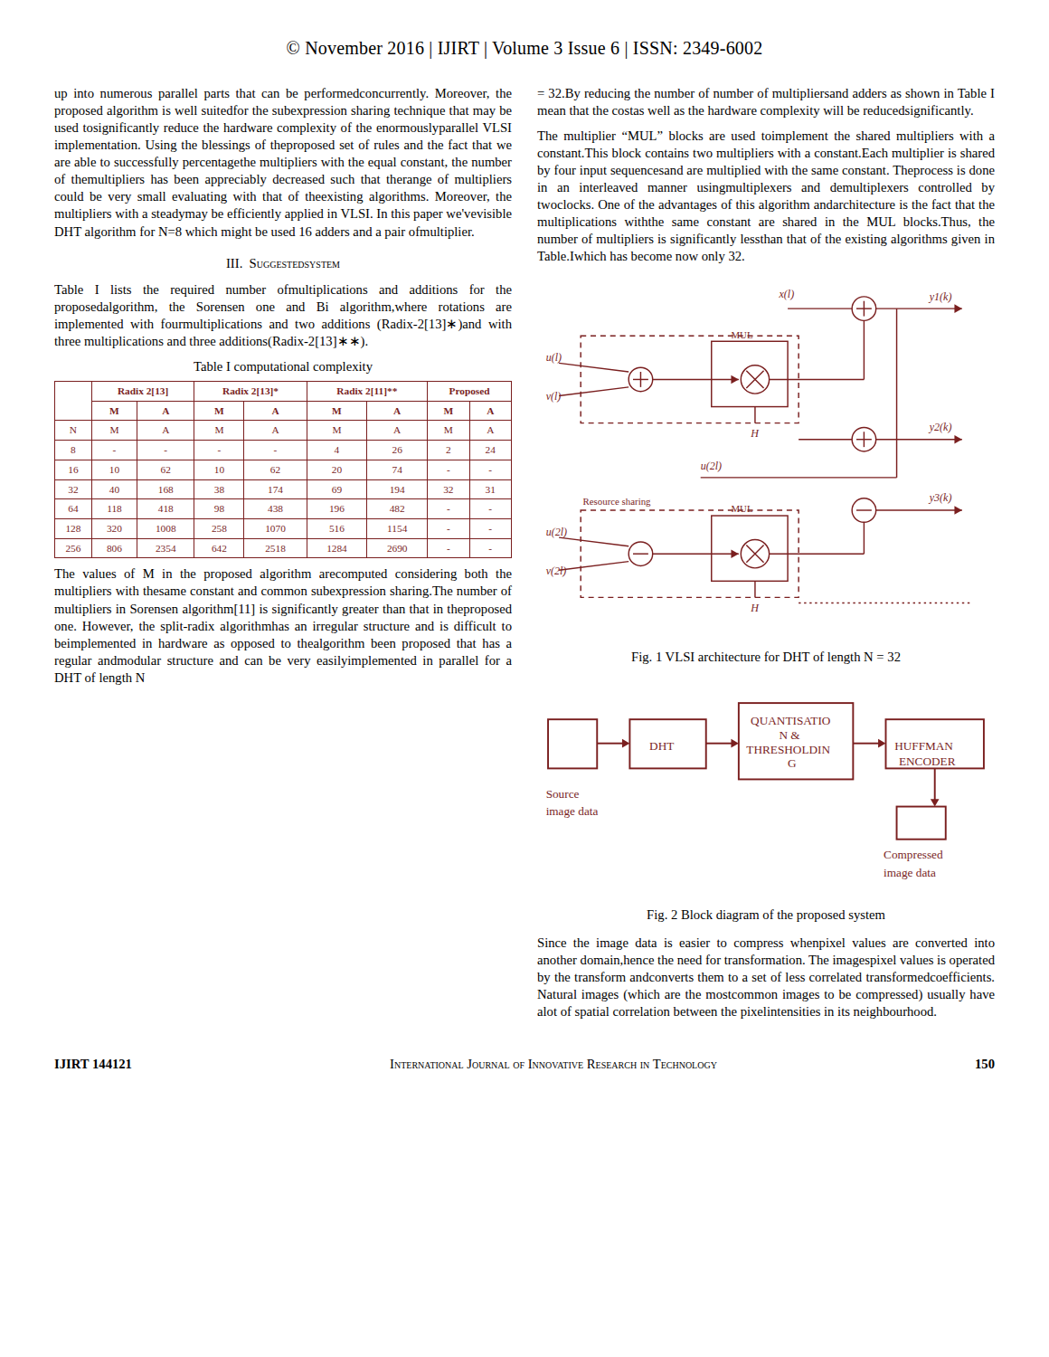© November 2016 | IJIRT | Volume 3 Issue 6 | ISSN: 2349-6002
up into numerous parallel parts that can be performedconcurrently. Moreover, the proposed algorithm is well suitedfor the subexpression sharing technique that may be used tosignificantly reduce the hardware complexity of the enormouslyparallel VLSI implementation. Using the blessings of theproposed set of rules and the fact that we are able to successfully percentagethe multipliers with the equal constant, the number of themultipliers has been appreciably decreased such that therange of multipliers could be very small evaluating with that of theexisting algorithms. Moreover, the multipliers with a steadymay be efficiently applied in VLSI. In this paper we'vevisible DHT algorithm for N=8 which might be used 16 adders and a pair ofmultiplier.
III. Suggestedsystem
Table I lists the required number ofmultiplications and additions for the proposedalgorithm, the Sorensen one and Bi algorithm,where rotations are implemented with fourmultiplications and two additions (Radix-2[13]∗)and with three multiplications and three additions(Radix-2[13]∗∗).
Table I computational complexity
| | Radix 2[13] | Radix 2[13]* | Radix 2[11]** | Proposed |
| --- | --- | --- | --- | --- |
| M | A | M | A | M | A | M | A |
| N | M | A | M | A | M | A | M | A |
| 8 | - | - | - | - | 4 | 26 | 2 | 24 |
| 16 | 10 | 62 | 10 | 62 | 20 | 74 | - | - |
| 32 | 40 | 168 | 38 | 174 | 69 | 194 | 32 | 31 |
| 64 | 118 | 418 | 98 | 438 | 196 | 482 | - | - |
| 128 | 320 | 1008 | 258 | 1070 | 516 | 1154 | - | - |
| 256 | 806 | 2354 | 642 | 2518 | 1284 | 2690 | - | - |
The values of M in the proposed algorithm arecomputed considering both the multipliers with thesame constant and common subexpression sharing.The number of multipliers in Sorensen algorithm[11] is significantly greater than that in theproposed one. However, the split-radix algorithmhas an irregular structure and is difficult to beimplemented in hardware as opposed to thealgorithm been proposed that has a regular andmodular structure and can be very easilyimplemented in parallel for a DHT of length N
= 32.By reducing the number of number of multipliersand adders as shown in Table I mean that the costas well as the hardware complexity will be reducedsignificantly.
The multiplier “MUL” blocks are used toimplement the shared multipliers with a constant.This block contains two multipliers with a constant.Each multiplier is shared by four input sequencesand are multiplied with the same constant. Theprocess is done in an interleaved manner usingmultiplexers and demultiplexers controlled by twoclocks. One of the advantages of this algorithm andarchitecture is the fact that the multiplications withthe same constant are shared in the MUL blocks.Thus, the number of multipliers is significantly lessthan that of the existing algorithms given in Table.Iwhich has become now only 32.
x(l) y1(k) u(l) v(l) H y2(k) u(2l) u(2l) v(2l) H y3(k) MUL MUL Resource sharing
Fig. 1 VLSI architecture for DHT of length N = 32
DHT QUANTISATIO N & THRESHOLDIN G HUFFMAN ENCODER Source image data Compressed image data
Fig. 2 Block diagram of the proposed system
Since the image data is easier to compress whenpixel values are converted into another domain,hence the need for transformation. The imagespixel values is operated by the transform andconverts them to a set of less correlated transformedcoefficients. Natural images (which are the mostcommon images to be compressed) usually have alot of spatial correlation between the pixelintensities in its neighbourhood.
IJIRT 144121
International Journal of Innovative Research in Technology
150